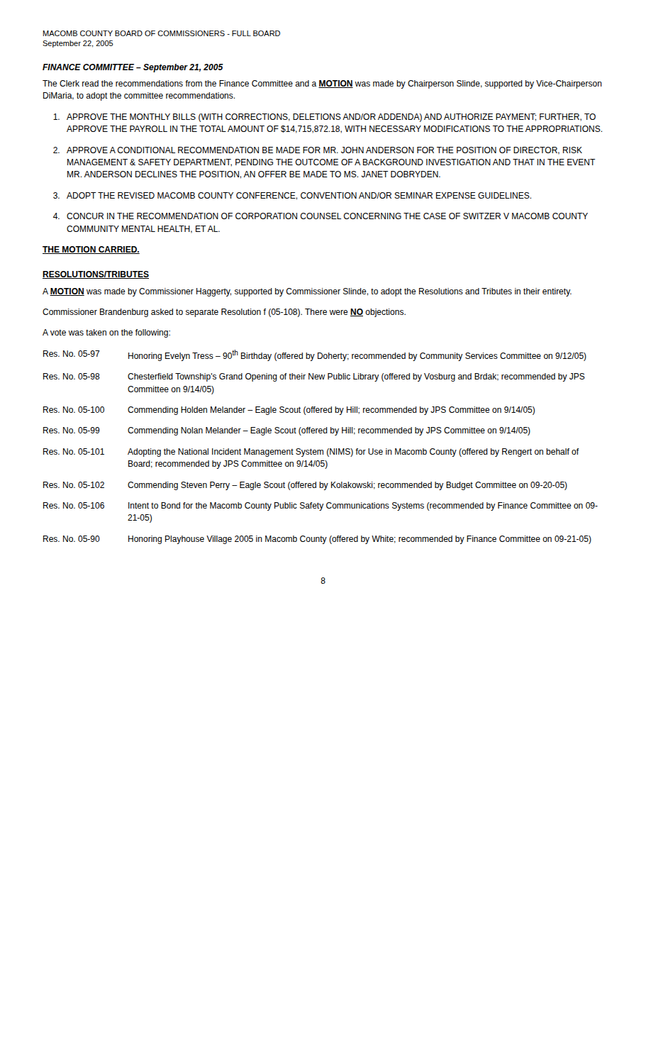MACOMB COUNTY BOARD OF COMMISSIONERS - FULL BOARD
September 22, 2005
FINANCE COMMITTEE – September 21, 2005
The Clerk read the recommendations from the Finance Committee and a MOTION was made by Chairperson Slinde, supported by Vice-Chairperson DiMaria, to adopt the committee recommendations.
APPROVE THE MONTHLY BILLS (WITH CORRECTIONS, DELETIONS AND/OR ADDENDA) AND AUTHORIZE PAYMENT; FURTHER, TO APPROVE THE PAYROLL IN THE TOTAL AMOUNT OF $14,715,872.18, WITH NECESSARY MODIFICATIONS TO THE APPROPRIATIONS.
APPROVE A CONDITIONAL RECOMMENDATION BE MADE FOR MR. JOHN ANDERSON FOR THE POSITION OF DIRECTOR, RISK MANAGEMENT & SAFETY DEPARTMENT, PENDING THE OUTCOME OF A BACKGROUND INVESTIGATION AND THAT IN THE EVENT MR. ANDERSON DECLINES THE POSITION, AN OFFER BE MADE TO MS. JANET DOBRYDEN.
ADOPT THE REVISED MACOMB COUNTY CONFERENCE, CONVENTION AND/OR SEMINAR EXPENSE GUIDELINES.
CONCUR IN THE RECOMMENDATION OF CORPORATION COUNSEL CONCERNING THE CASE OF SWITZER V MACOMB COUNTY COMMUNITY MENTAL HEALTH, ET AL.
THE MOTION CARRIED.
RESOLUTIONS/TRIBUTES
A MOTION was made by Commissioner Haggerty, supported by Commissioner Slinde, to adopt the Resolutions and Tributes in their entirety.
Commissioner Brandenburg asked to separate Resolution f (05-108). There were NO objections.
A vote was taken on the following:
| Res. No. 05-97 | Honoring Evelyn Tress – 90 th Birthday (offered by Doherty; recommended by Community Services Committee on 9/12/05) |
| Res. No. 05-98 | Chesterfield Township's Grand Opening of their New Public Library (offered by Vosburg and Brdak; recommended by JPS Committee on 9/14/05) |
| Res. No. 05-100 | Commending Holden Melander – Eagle Scout (offered by Hill; recommended by JPS Committee on 9/14/05) |
| Res. No. 05-99 | Commending Nolan Melander – Eagle Scout (offered by Hill; recommended by JPS Committee on 9/14/05) |
| Res. No. 05-101 | Adopting the National Incident Management System (NIMS) for Use in Macomb County (offered by Rengert on behalf of Board; recommended by JPS Committee on 9/14/05) |
| Res. No. 05-102 | Commending Steven Perry – Eagle Scout (offered by Kolakowski; recommended by Budget Committee on 09-20-05) |
| Res. No. 05-106 | Intent to Bond for the Macomb County Public Safety Communications Systems (recommended by Finance Committee on 09-21-05) |
| Res. No. 05-90 | Honoring Playhouse Village 2005 in Macomb County (offered by White; recommended by Finance Committee on 09-21-05) |
8